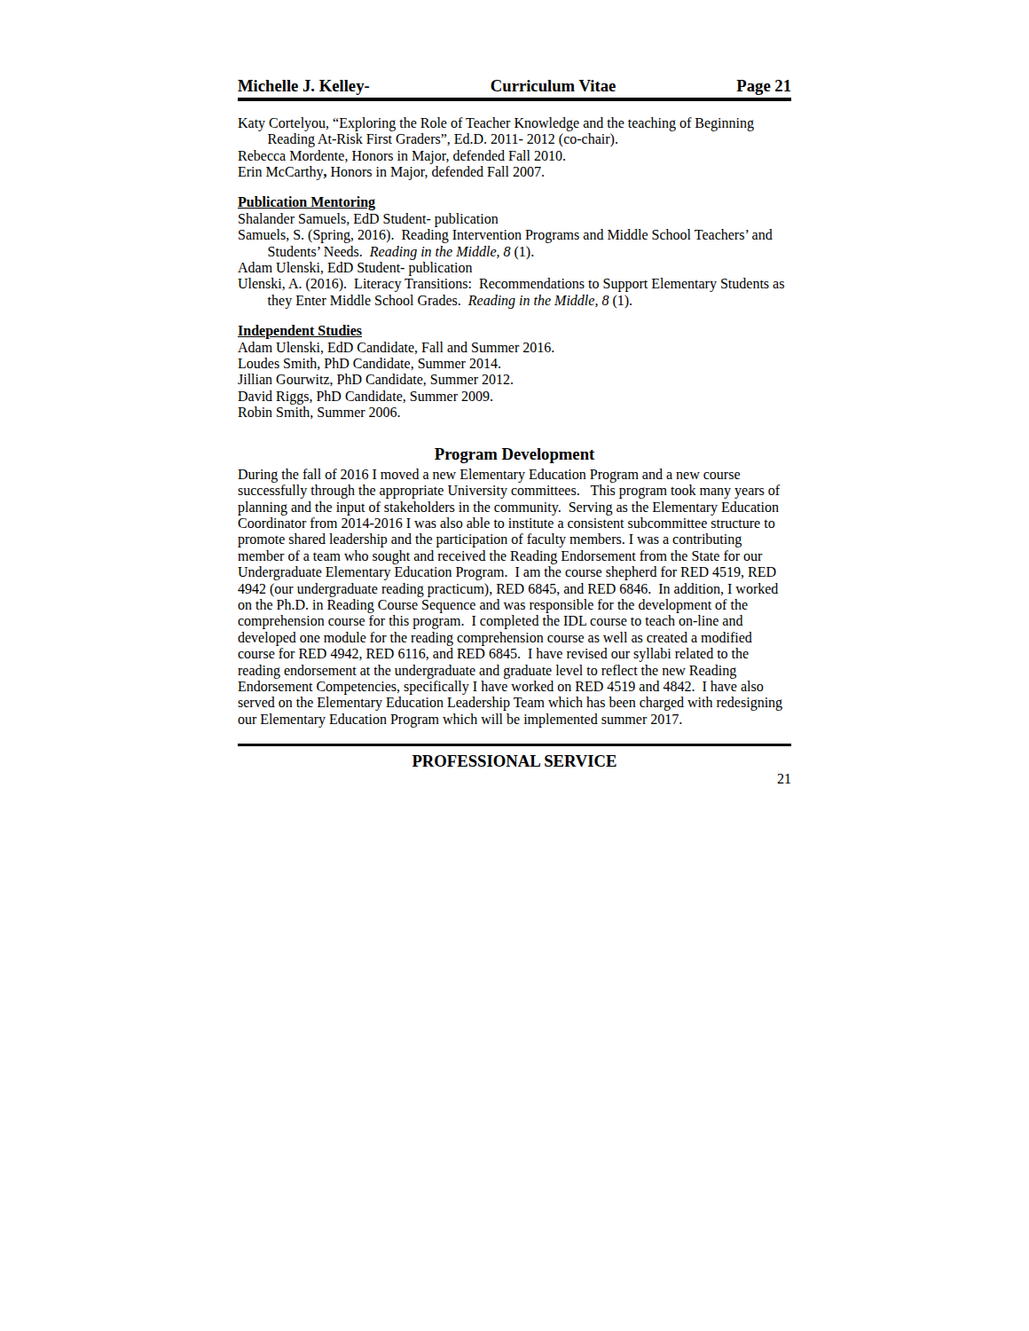Michelle J. Kelley- Curriculum Vitae Page 21
Katy Cortelyou, “Exploring the Role of Teacher Knowledge and the teaching of Beginning Reading At-Risk First Graders”, Ed.D. 2011- 2012 (co-chair).
Rebecca Mordente, Honors in Major, defended Fall 2010.
Erin McCarthy, Honors in Major, defended Fall 2007.
Publication Mentoring
Shalander Samuels, EdD Student- publication
Samuels, S. (Spring, 2016). Reading Intervention Programs and Middle School Teachers’ and Students’ Needs. Reading in the Middle, 8 (1).
Adam Ulenski, EdD Student- publication
Ulenski, A. (2016). Literacy Transitions: Recommendations to Support Elementary Students as they Enter Middle School Grades. Reading in the Middle, 8 (1).
Independent Studies
Adam Ulenski, EdD Candidate, Fall and Summer 2016.
Loudes Smith, PhD Candidate, Summer 2014.
Jillian Gourwitz, PhD Candidate, Summer 2012.
David Riggs, PhD Candidate, Summer 2009.
Robin Smith, Summer 2006.
Program Development
During the fall of 2016 I moved a new Elementary Education Program and a new course successfully through the appropriate University committees. This program took many years of planning and the input of stakeholders in the community. Serving as the Elementary Education Coordinator from 2014-2016 I was also able to institute a consistent subcommittee structure to promote shared leadership and the participation of faculty members. I was a contributing member of a team who sought and received the Reading Endorsement from the State for our Undergraduate Elementary Education Program. I am the course shepherd for RED 4519, RED 4942 (our undergraduate reading practicum), RED 6845, and RED 6846. In addition, I worked on the Ph.D. in Reading Course Sequence and was responsible for the development of the comprehension course for this program. I completed the IDL course to teach on-line and developed one module for the reading comprehension course as well as created a modified course for RED 4942, RED 6116, and RED 6845. I have revised our syllabi related to the reading endorsement at the undergraduate and graduate level to reflect the new Reading Endorsement Competencies, specifically I have worked on RED 4519 and 4842. I have also served on the Elementary Education Leadership Team which has been charged with redesigning our Elementary Education Program which will be implemented summer 2017.
PROFESSIONAL SERVICE
21